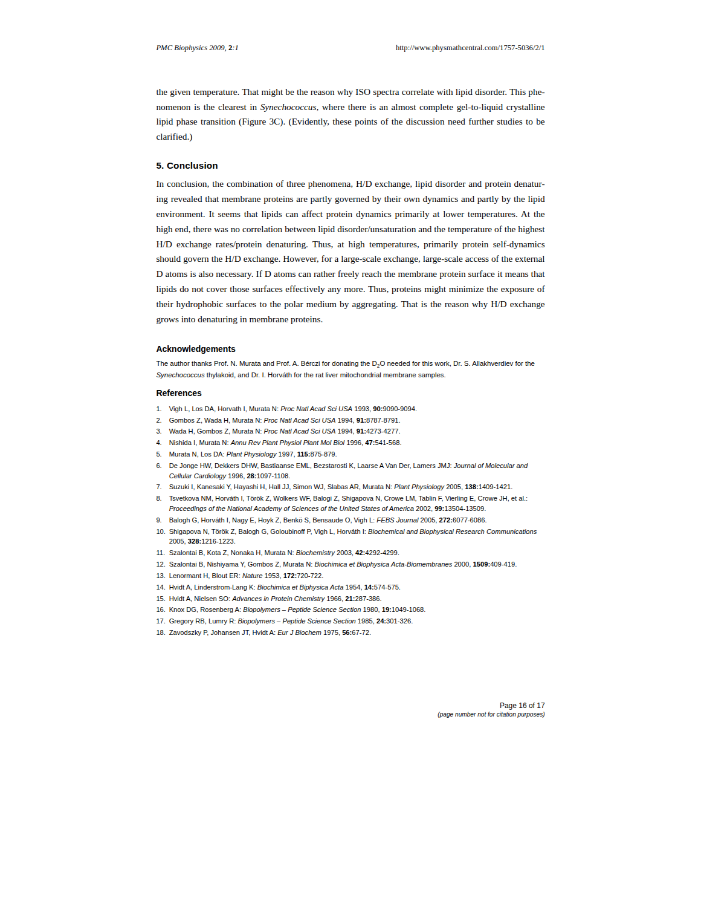PMC Biophysics 2009, 2:1
http://www.physmathcentral.com/1757-5036/2/1
the given temperature. That might be the reason why ISO spectra correlate with lipid disorder. This phenomenon is the clearest in Synechococcus, where there is an almost complete gel-to-liquid crystalline lipid phase transition (Figure 3C). (Evidently, these points of the discussion need further studies to be clarified.)
5. Conclusion
In conclusion, the combination of three phenomena, H/D exchange, lipid disorder and protein denaturing revealed that membrane proteins are partly governed by their own dynamics and partly by the lipid environment. It seems that lipids can affect protein dynamics primarily at lower temperatures. At the high end, there was no correlation between lipid disorder/unsaturation and the temperature of the highest H/D exchange rates/protein denaturing. Thus, at high temperatures, primarily protein self-dynamics should govern the H/D exchange. However, for a large-scale exchange, large-scale access of the external D atoms is also necessary. If D atoms can rather freely reach the membrane protein surface it means that lipids do not cover those surfaces effectively any more. Thus, proteins might minimize the exposure of their hydrophobic surfaces to the polar medium by aggregating. That is the reason why H/D exchange grows into denaturing in membrane proteins.
Acknowledgements
The author thanks Prof. N. Murata and Prof. A. Bérczi for donating the D2O needed for this work, Dr. S. Allakhverdiev for the Synechococcus thylakoid, and Dr. I. Horváth for the rat liver mitochondrial membrane samples.
References
1. Vigh L, Los DA, Horvath I, Murata N: Proc Natl Acad Sci USA 1993, 90: 9090-9094.
2. Gombos Z, Wada H, Murata N: Proc Natl Acad Sci USA 1994, 91: 8787-8791.
3. Wada H, Gombos Z, Murata N: Proc Natl Acad Sci USA 1994, 91: 4273-4277.
4. Nishida I, Murata N: Annu Rev Plant Physiol Plant Mol Biol 1996, 47: 541-568.
5. Murata N, Los DA: Plant Physiology 1997, 115: 875-879.
6. De Jonge HW, Dekkers DHW, Bastiaanse EML, Bezstarosti K, Laarse A Van Der, Lamers JMJ: Journal of Molecular and Cellular Cardiology 1996, 28: 1097-1108.
7. Suzuki I, Kanesaki Y, Hayashi H, Hall JJ, Simon WJ, Slabas AR, Murata N: Plant Physiology 2005, 138: 1409-1421.
8. Tsvetkova NM, Horváth I, Török Z, Wolkers WF, Balogi Z, Shigapova N, Crowe LM, Tablin F, Vierling E, Crowe JH, et al.: Proceedings of the National Academy of Sciences of the United States of America 2002, 99: 13504-13509.
9. Balogh G, Horváth I, Nagy E, Hoyk Z, Benkö S, Bensaude O, Vigh L: FEBS Journal 2005, 272: 6077-6086.
10. Shigapova N, Török Z, Balogh G, Goloubinoff P, Vigh L, Horváth I: Biochemical and Biophysical Research Communications 2005, 328: 1216-1223.
11. Szalontai B, Kota Z, Nonaka H, Murata N: Biochemistry 2003, 42: 4292-4299.
12. Szalontai B, Nishiyama Y, Gombos Z, Murata N: Biochimica et Biophysica Acta-Biomembranes 2000, 1509: 409-419.
13. Lenormant H, Blout ER: Nature 1953, 172: 720-722.
14. Hvidt A, Linderstrom-Lang K: Biochimica et Biphysica Acta 1954, 14: 574-575.
15. Hvidt A, Nielsen SO: Advances in Protein Chemistry 1966, 21: 287-386.
16. Knox DG, Rosenberg A: Biopolymers – Peptide Science Section 1980, 19: 1049-1068.
17. Gregory RB, Lumry R: Biopolymers – Peptide Science Section 1985, 24: 301-326.
18. Zavodszky P, Johansen JT, Hvidt A: Eur J Biochem 1975, 56: 67-72.
Page 16 of 17 (page number not for citation purposes)